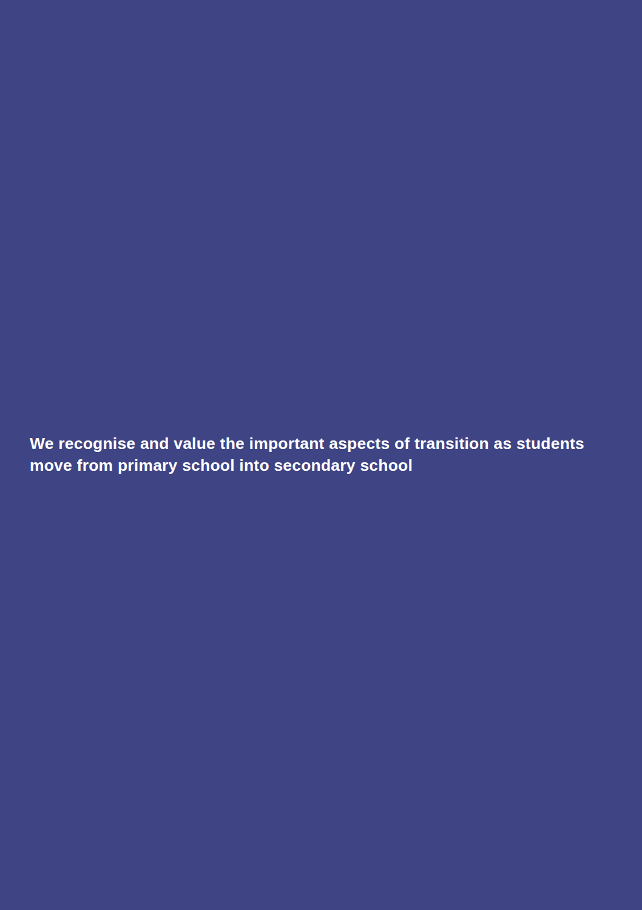We recognise and value the important aspects of transition as students move from primary school into secondary school